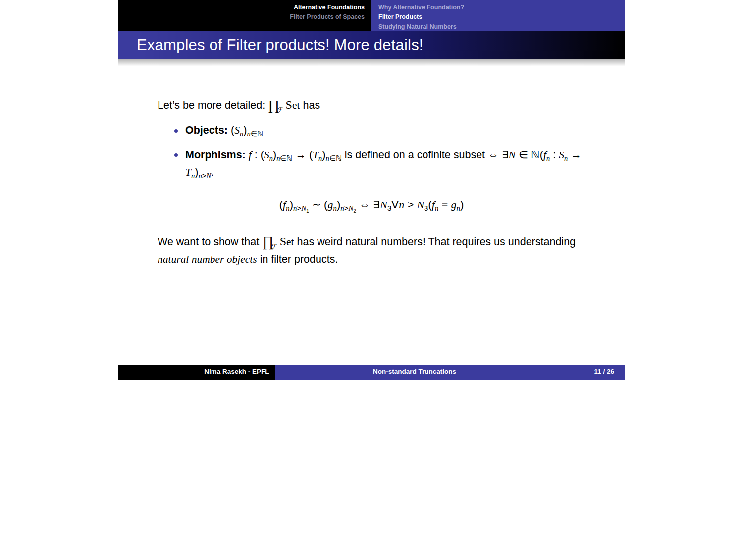Alternative Foundations
Filter Products of Spaces
Why Alternative Foundation?
Filter Products
Studying Natural Numbers
Examples of Filter products! More details!
Let’s be more detailed: ∏ℱ Set has
Objects: (Sn)n∈ℕ
Morphisms: f : (Sn)n∈ℕ → (Tn)n∈ℕ is defined on a cofinite subset ⇔ ∃N ∈ ℕ(fn : Sn → Tn)n>N.
(fn)n>N1 ∼ (gn)n>N2 ⇔ ∃N3∀n > N3(fn = gn)
We want to show that ∏ℱ Set has weird natural numbers! That requires us understanding natural number objects in filter products.
Nima Rasekh - EPFL
Non-standard Truncations
11 / 26